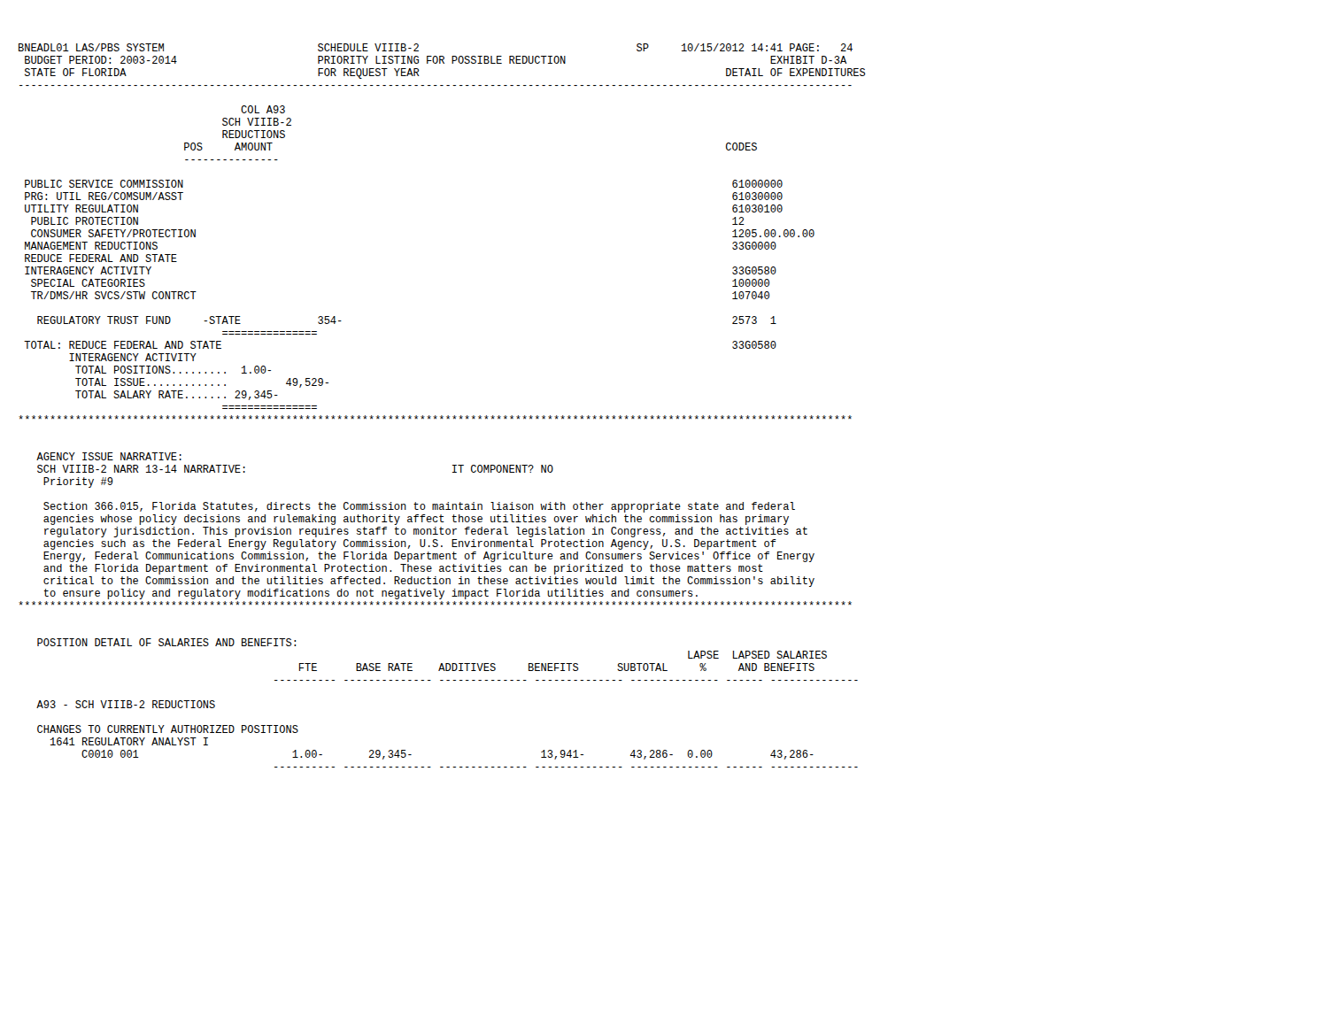BNEADL01 LAS/PBS SYSTEM SCHEDULE VIIIB-2 SP 10/15/2012 14:41 PAGE: 24 BUDGET PERIOD: 2003-2014 PRIORITY LISTING FOR POSSIBLE REDUCTION EXHIBIT D-3A STATE OF FLORIDA FOR REQUEST YEAR DETAIL OF EXPENDITURES ----------------------------------------------------------------------------------------------------------------------------------- COL A93 SCH VIIIB-2 REDUCTIONS POS AMOUNT CODES --------------- PUBLIC SERVICE COMMISSION 61000000 PRG: UTIL REG/COMSUM/ASST 61030000 UTILITY REGULATION 61030100 PUBLIC PROTECTION 12 CONSUMER SAFETY/PROTECTION 1205.00.00.00 MANAGEMENT REDUCTIONS 33G0000 REDUCE FEDERAL AND STATE INTERAGENCY ACTIVITY 33G0580 SPECIAL CATEGORIES 100000 TR/DMS/HR SVCS/STW CONTRCT 107040 REGULATORY TRUST FUND -STATE 354- 2573 1 =============== TOTAL: REDUCE FEDERAL AND STATE 33G0580 INTERAGENCY ACTIVITY TOTAL POSITIONS......... 1.00- TOTAL ISSUE............. 49,529- TOTAL SALARY RATE....... 29,345- =============== *********************************************************************************************************************************** AGENCY ISSUE NARRATIVE: SCH VIIIB-2 NARR 13-14 NARRATIVE: IT COMPONENT? NO Priority #9 Section 366.015, Florida Statutes, directs the Commission to maintain liaison with other appropriate state and federal agencies whose policy decisions and rulemaking authority affect those utilities over which the commission has primary regulatory jurisdiction. This provision requires staff to monitor federal legislation in Congress, and the activities at agencies such as the Federal Energy Regulatory Commission, U.S. Environmental Protection Agency, U.S. Department of Energy, Federal Communications Commission, the Florida Department of Agriculture and Consumers Services' Office of Energy and the Florida Department of Environmental Protection. These activities can be prioritized to those matters most critical to the Commission and the utilities affected. Reduction in these activities would limit the Commission's ability to ensure policy and regulatory modifications do not negatively impact Florida utilities and consumers. *********************************************************************************************************************************** POSITION DETAIL OF SALARIES AND BENEFITS: LAPSE LAPSED SALARIES FTE BASE RATE ADDITIVES BENEFITS SUBTOTAL % AND BENEFITS ---------- -------------- -------------- -------------- -------------- ------ -------------- A93 - SCH VIIIB-2 REDUCTIONS CHANGES TO CURRENTLY AUTHORIZED POSITIONS 1641 REGULATORY ANALYST I C0010 001 1.00- 29,345- 13,941- 43,286- 0.00 43,286- ---------- -------------- -------------- -------------- -------------- ------ --------------